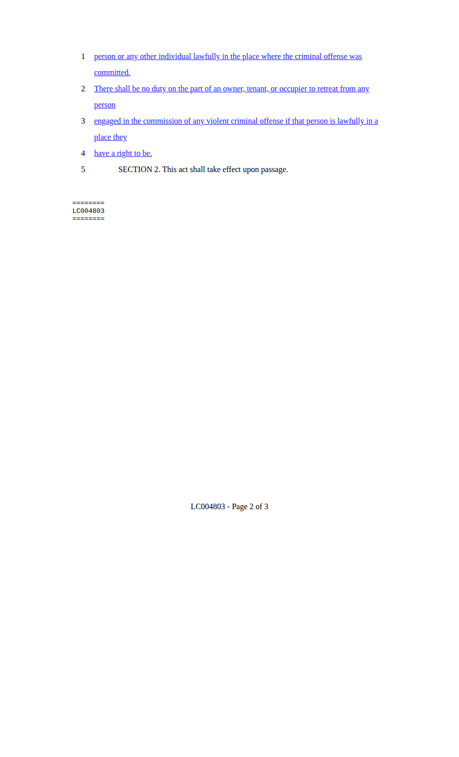| 1 | person or any other individual lawfully in the place where the criminal offense was committed. |
| 2 | There shall be no duty on the part of an owner, tenant, or occupier to retreat from any person |
| 3 | engaged in the commission of any violent criminal offense if that person is lawfully in a place they |
| 4 | have a right to be. |
| 5 | SECTION 2. This act shall take effect upon passage. |
========
LC004803
========
LC004803 - Page 2 of 3